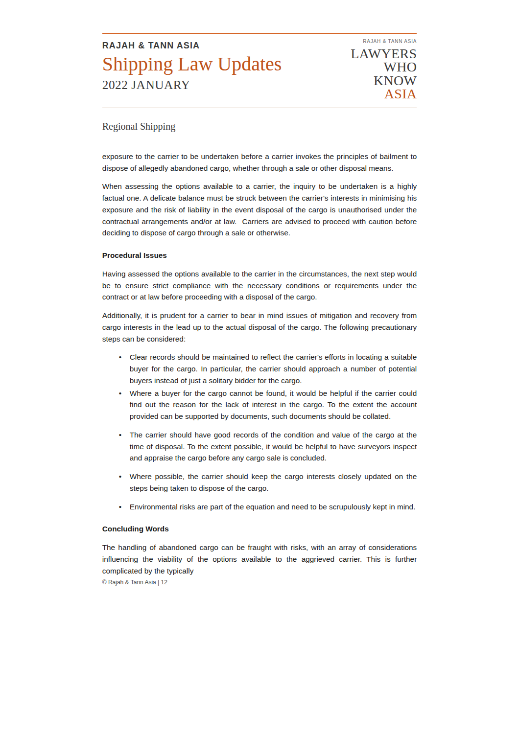RAJAH & TANN ASIA
Shipping Law Updates
2022 JANUARY
RAJAH & TANN ASIA
LAWYERS
WHO
KNOW
ASIA
Regional Shipping
exposure to the carrier to be undertaken before a carrier invokes the principles of bailment to dispose of allegedly abandoned cargo, whether through a sale or other disposal means.
When assessing the options available to a carrier, the inquiry to be undertaken is a highly factual one. A delicate balance must be struck between the carrier's interests in minimising his exposure and the risk of liability in the event disposal of the cargo is unauthorised under the contractual arrangements and/or at law. Carriers are advised to proceed with caution before deciding to dispose of cargo through a sale or otherwise.
Procedural Issues
Having assessed the options available to the carrier in the circumstances, the next step would be to ensure strict compliance with the necessary conditions or requirements under the contract or at law before proceeding with a disposal of the cargo.
Additionally, it is prudent for a carrier to bear in mind issues of mitigation and recovery from cargo interests in the lead up to the actual disposal of the cargo. The following precautionary steps can be considered:
Clear records should be maintained to reflect the carrier's efforts in locating a suitable buyer for the cargo. In particular, the carrier should approach a number of potential buyers instead of just a solitary bidder for the cargo.
Where a buyer for the cargo cannot be found, it would be helpful if the carrier could find out the reason for the lack of interest in the cargo. To the extent the account provided can be supported by documents, such documents should be collated.
The carrier should have good records of the condition and value of the cargo at the time of disposal. To the extent possible, it would be helpful to have surveyors inspect and appraise the cargo before any cargo sale is concluded.
Where possible, the carrier should keep the cargo interests closely updated on the steps being taken to dispose of the cargo.
Environmental risks are part of the equation and need to be scrupulously kept in mind.
Concluding Words
The handling of abandoned cargo can be fraught with risks, with an array of considerations influencing the viability of the options available to the aggrieved carrier. This is further complicated by the typically
© Rajah & Tann Asia | 12